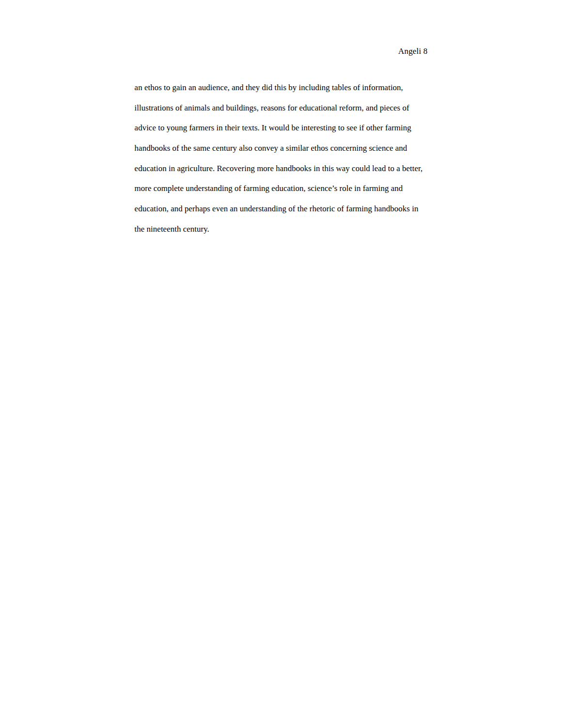Angeli 8
an ethos to gain an audience, and they did this by including tables of information, illustrations of animals and buildings, reasons for educational reform, and pieces of advice to young farmers in their texts. It would be interesting to see if other farming handbooks of the same century also convey a similar ethos concerning science and education in agriculture. Recovering more handbooks in this way could lead to a better, more complete understanding of farming education, science’s role in farming and education, and perhaps even an understanding of the rhetoric of farming handbooks in the nineteenth century.